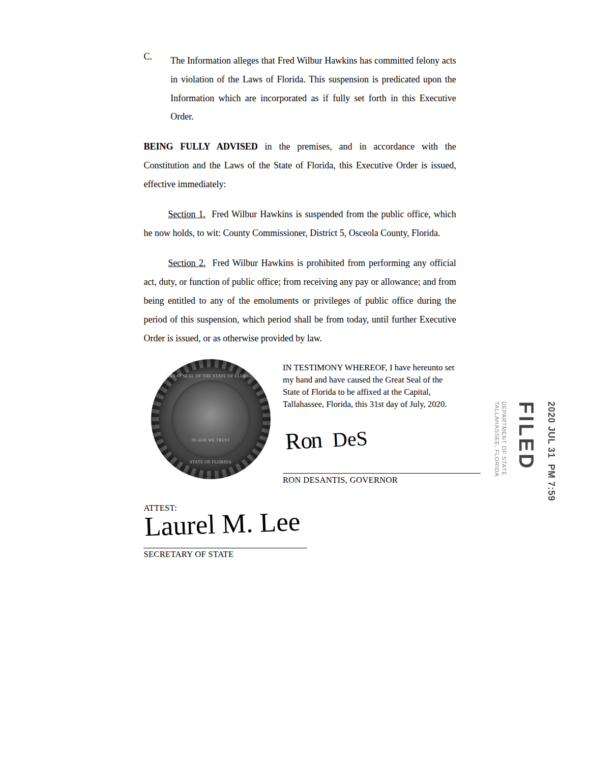C.
The Information alleges that Fred Wilbur Hawkins has committed felony acts in violation of the Laws of Florida. This suspension is predicated upon the Information which are incorporated as if fully set forth in this Executive Order.
BEING FULLY ADVISED in the premises, and in accordance with the Constitution and the Laws of the State of Florida, this Executive Order is issued, effective immediately:
Section 1. Fred Wilbur Hawkins is suspended from the public office, which he now holds, to wit: County Commissioner, District 5, Osceola County, Florida.
Section 2. Fred Wilbur Hawkins is prohibited from performing any official act, duty, or function of public office; from receiving any pay or allowance; and from being entitled to any of the emoluments or privileges of public office during the period of this suspension, which period shall be from today, until further Executive Order is issued, or as otherwise provided by law.
Great Seal of the State of Florida
In God We Trust
State of Florida
IN TESTIMONY WHEREOF, I have hereunto set my hand and have caused the Great Seal of the State of Florida to be affixed at the Capital, Tallahassee, Florida, this 31st day of July, 2020.
Ron DeS
RON DESANTIS, GOVERNOR
ATTEST:
Laurel M. Lee
SECRETARY OF STATE
2020 JUL 31 PM 7:59
FILED
DEPARTMENT OF STATE
TALLAHASSEE, FLORIDA